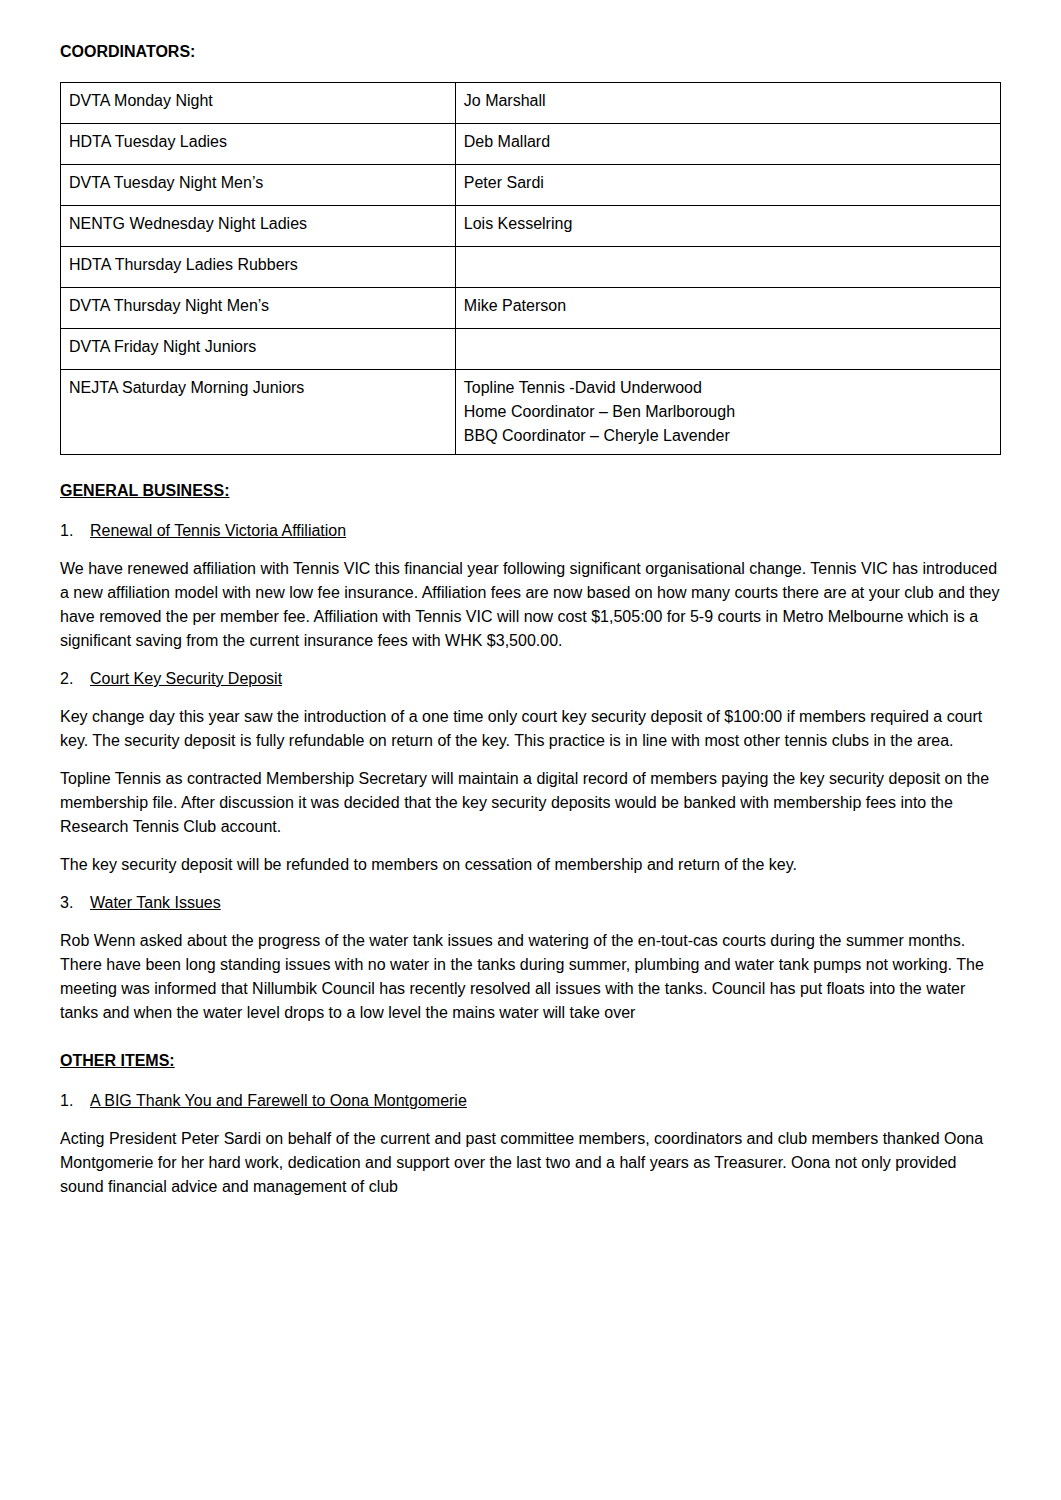COORDINATORS:
| DVTA Monday Night | Jo Marshall |
| HDTA Tuesday Ladies | Deb Mallard |
| DVTA Tuesday Night Men’s | Peter Sardi |
| NENTG Wednesday Night Ladies | Lois Kesselring |
| HDTA Thursday Ladies Rubbers | |
| DVTA Thursday Night Men’s | Mike Paterson |
| DVTA Friday Night Juniors | |
| NEJTA Saturday Morning Juniors | Topline Tennis -David Underwood Home Coordinator – Ben Marlborough BBQ Coordinator – Cheryle Lavender |
GENERAL BUSINESS:
1. Renewal of Tennis Victoria Affiliation
We have renewed affiliation with Tennis VIC this financial year following significant organisational change. Tennis VIC has introduced a new affiliation model with new low fee insurance. Affiliation fees are now based on how many courts there are at your club and they have removed the per member fee. Affiliation with Tennis VIC will now cost $1,505:00 for 5-9 courts in Metro Melbourne which is a significant saving from the current insurance fees with WHK $3,500.00.
2. Court Key Security Deposit
Key change day this year saw the introduction of a one time only court key security deposit of $100:00 if members required a court key. The security deposit is fully refundable on return of the key. This practice is in line with most other tennis clubs in the area.
Topline Tennis as contracted Membership Secretary will maintain a digital record of members paying the key security deposit on the membership file. After discussion it was decided that the key security deposits would be banked with membership fees into the Research Tennis Club account.
The key security deposit will be refunded to members on cessation of membership and return of the key.
3. Water Tank Issues
Rob Wenn asked about the progress of the water tank issues and watering of the en-tout-cas courts during the summer months. There have been long standing issues with no water in the tanks during summer, plumbing and water tank pumps not working. The meeting was informed that Nillumbik Council has recently resolved all issues with the tanks. Council has put floats into the water tanks and when the water level drops to a low level the mains water will take over
OTHER ITEMS:
1. A BIG Thank You and Farewell to Oona Montgomerie
Acting President Peter Sardi on behalf of the current and past committee members, coordinators and club members thanked Oona Montgomerie for her hard work, dedication and support over the last two and a half years as Treasurer. Oona not only provided sound financial advice and management of club